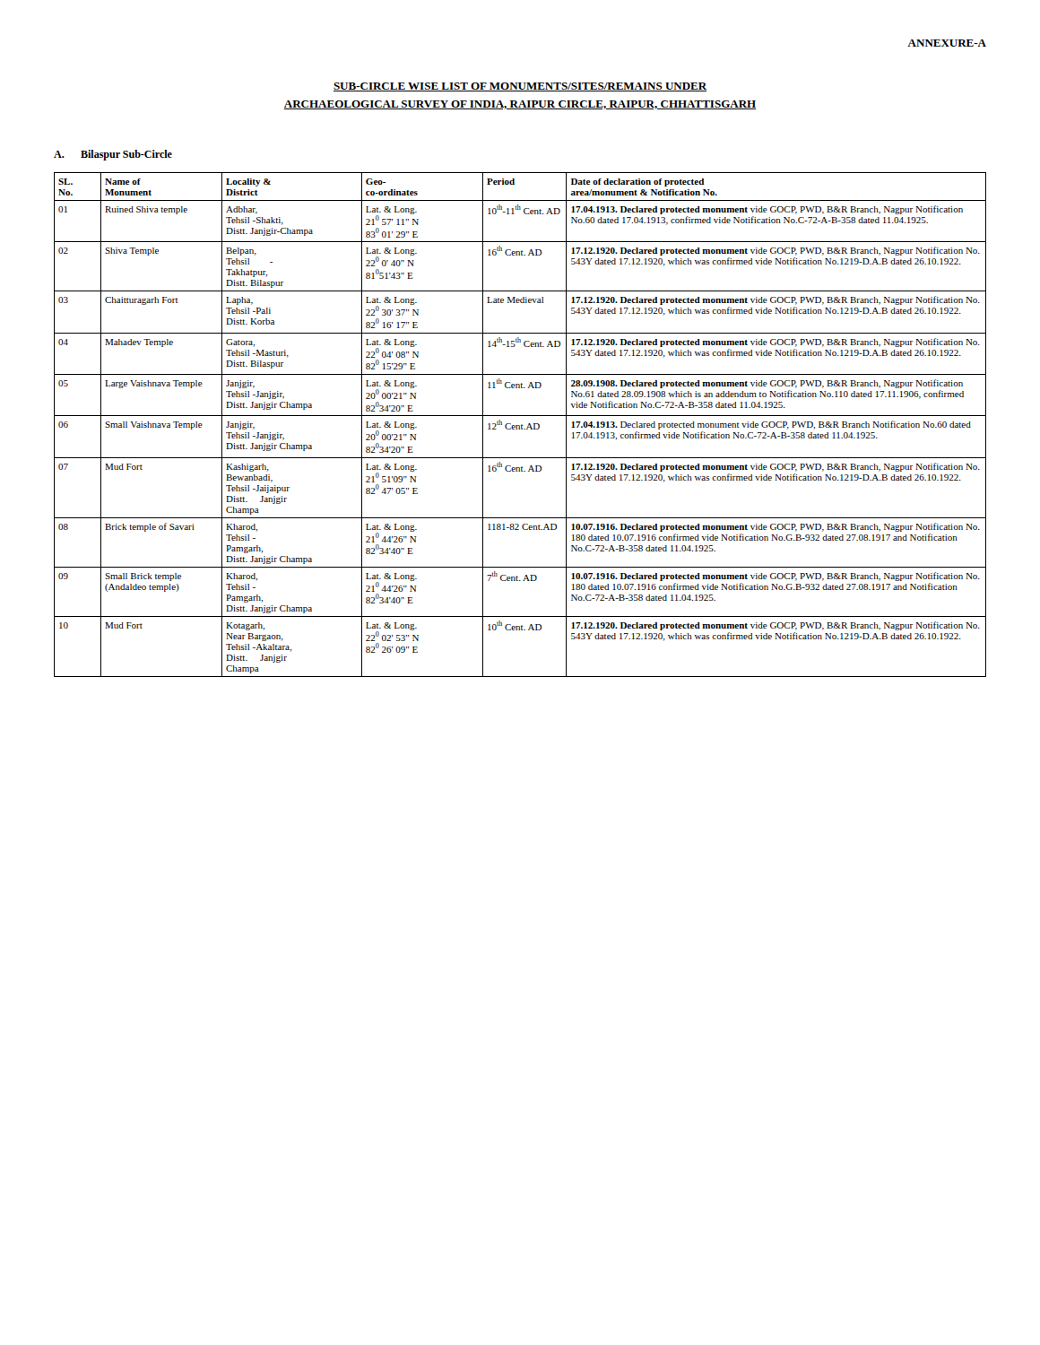ANNEXURE-A
SUB-CIRCLE WISE LIST OF MONUMENTS/SITES/REMAINS UNDER
ARCHAEOLOGICAL SURVEY OF INDIA, RAIPUR CIRCLE, RAIPUR, CHHATTISGARH
A. Bilaspur Sub-Circle
| SL. No. | Name of Monument | Locality & District | Geo- co-ordinates | Period | Date of declaration of protected area/monument & Notification No. |
| --- | --- | --- | --- | --- | --- |
| 01 | Ruined Shiva temple | Adbhar, Tehsil -Shakti, Distt. Janjgir-Champa | Lat. & Long. 21 0 57' 11" N 83 0 01' 29" E | 10 th -11 th Cent. AD | 17.04.1913. Declared protected monument vide GOCP, PWD, B&R Branch, Nagpur Notification No.60 dated 17.04.1913, confirmed vide Notification No.C-72-A-B-358 dated 11.04.1925. |
| 02 | Shiva Temple | Belpan, Tehsil - Takhatpur, Distt. Bilaspur | Lat. & Long. 22 0 0' 40" N 81 0 51'43" E | 16 th Cent. AD | 17.12.1920. Declared protected monument vide GOCP, PWD, B&R Branch, Nagpur Notification No. 543Y dated 17.12.1920, which was confirmed vide Notification No.1219-D.A.B dated 26.10.1922. |
| 03 | Chaitturagarh Fort | Lapha, Tehsil -Pali Distt. Korba | Lat. & Long. 22 0 30' 37" N 82 0 16' 17" E | Late Medieval | 17.12.1920. Declared protected monument vide GOCP, PWD, B&R Branch, Nagpur Notification No. 543Y dated 17.12.1920, which was confirmed vide Notification No.1219-D.A.B dated 26.10.1922. |
| 04 | Mahadev Temple | Gatora, Tehsil -Masturi, Distt. Bilaspur | Lat. & Long. 22 0 04' 08" N 82 0 15'29" E | 14 th -15 th Cent. AD | 17.12.1920. Declared protected monument vide GOCP, PWD, B&R Branch, Nagpur Notification No. 543Y dated 17.12.1920, which was confirmed vide Notification No.1219-D.A.B dated 26.10.1922. |
| 05 | Large Vaishnava Temple | Janjgir, Tehsil -Janjgir, Distt. Janjgir Champa | Lat. & Long. 20 0 00'21" N 82 0 34'20" E | 11 th Cent. AD | 28.09.1908. Declared protected monument vide GOCP, PWD, B&R Branch, Nagpur Notification No.61 dated 28.09.1908 which is an addendum to Notification No.110 dated 17.11.1906, confirmed vide Notification No.C-72-A-B-358 dated 11.04.1925. |
| 06 | Small Vaishnava Temple | Janjgir, Tehsil -Janjgir, Distt. Janjgir Champa | Lat. & Long. 20 0 00'21" N 82 0 34'20" E | 12 th Cent.AD | 17.04.1913. Declared protected monument vide GOCP, PWD, B&R Branch Notification No.60 dated 17.04.1913, confirmed vide Notification No.C-72-A-B-358 dated 11.04.1925. |
| 07 | Mud Fort | Kashigarh, Bewanbadi, Tehsil -Jaijaipur Distt. Janjgir Champa | Lat. & Long. 21 0 51'09" N 82 0 47' 05" E | 16 th Cent. AD | 17.12.1920. Declared protected monument vide GOCP, PWD, B&R Branch, Nagpur Notification No. 543Y dated 17.12.1920, which was confirmed vide Notification No.1219-D.A.B dated 26.10.1922. |
| 08 | Brick temple of Savari | Kharod, Tehsil - Pamgarh, Distt. Janjgir Champa | Lat. & Long. 21 0 44'26" N 82 0 34'40" E | 1181-82 Cent.AD | 10.07.1916. Declared protected monument vide GOCP, PWD, B&R Branch, Nagpur Notification No. 180 dated 10.07.1916 confirmed vide Notification No.G.B-932 dated 27.08.1917 and Notification No.C-72-A-B-358 dated 11.04.1925. |
| 09 | Small Brick temple (Andaldeo temple) | Kharod, Tehsil - Pamgarh, Distt. Janjgir Champa | Lat. & Long. 21 0 44'26" N 82 0 34'40" E | 7 th Cent. AD | 10.07.1916. Declared protected monument vide GOCP, PWD, B&R Branch, Nagpur Notification No. 180 dated 10.07.1916 confirmed vide Notification No.G.B-932 dated 27.08.1917 and Notification No.C-72-A-B-358 dated 11.04.1925. |
| 10 | Mud Fort | Kotagarh, Near Bargaon, Tehsil -Akaltara, Distt. Janjgir Champa | Lat. & Long. 22 0 02' 53" N 82 0 26' 09" E | 10 th Cent. AD | 17.12.1920. Declared protected monument vide GOCP, PWD, B&R Branch, Nagpur Notification No. 543Y dated 17.12.1920, which was confirmed vide Notification No.1219-D.A.B dated 26.10.1922. |